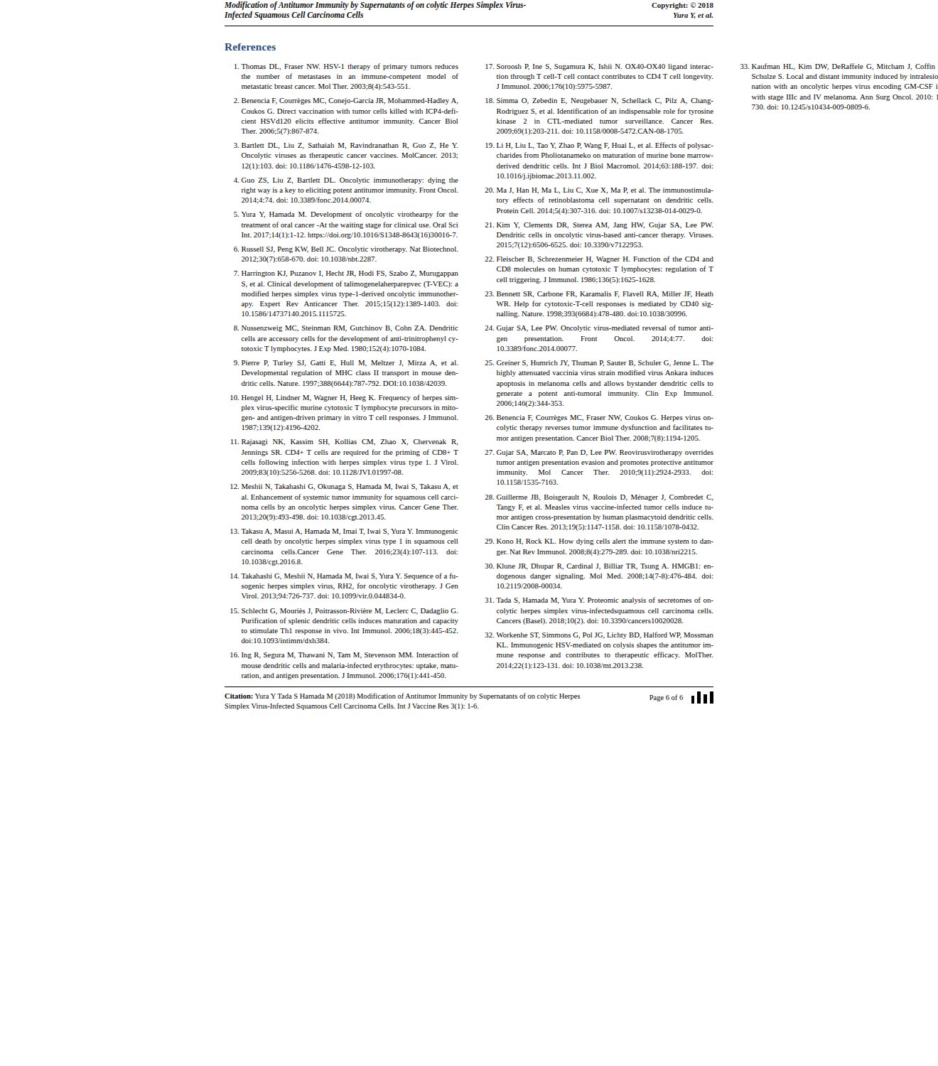Modification of Antitumor Immunity by Supernatants of on colytic Herpes Simplex Virus-Infected Squamous Cell Carcinoma Cells
Copyright: © 2018
Yura Y, et al.
References
Thomas DL, Fraser NW. HSV-1 therapy of primary tumors reduces the number of metastases in an immune-competent model of metastatic breast cancer. Mol Ther. 2003;8(4):543-551.
Benencia F, Courrèges MC, Conejo-García JR, Mohammed-Hadley A, Coukos G. Direct vaccination with tumor cells killed with ICP4-deficient HSVd120 elicits effective antitumor immunity. Cancer Biol Ther. 2006;5(7):867-874.
Bartlett DL, Liu Z, Sathaiah M, Ravindranathan R, Guo Z, He Y. Oncolytic viruses as therapeutic cancer vaccines. MolCancer. 2013; 12(1):103. doi: 10.1186/1476-4598-12-103.
Guo ZS, Liu Z, Bartlett DL. Oncolytic immunotherapy: dying the right way is a key to eliciting potent antitumor immunity. Front Oncol. 2014;4:74. doi: 10.3389/fonc.2014.00074.
Yura Y, Hamada M. Development of oncolytic virothearpy for the treatment of oral cancer -At the waiting stage for clinical use. Oral Sci Int. 2017;14(1):1-12. https://doi.org/10.1016/S1348-8643(16)30016-7.
Russell SJ, Peng KW, Bell JC. Oncolytic virotherapy. Nat Biotechnol. 2012;30(7):658-670. doi: 10.1038/nbt.2287.
Harrington KJ, Puzanov I, Hecht JR, Hodi FS, Szabo Z, Murugappan S, et al. Clinical development of talimogenelaherparepvec (T-VEC): a modified herpes simplex virus type-1-derived oncolytic immunotherapy. Expert Rev Anticancer Ther. 2015;15(12):1389-1403. doi: 10.1586/14737140.2015.1115725.
Nussenzweig MC, Steinman RM, Gutchinov B, Cohn ZA. Dendritic cells are accessory cells for the development of anti-trinitrophenyl cytotoxic T lymphocytes. J Exp Med. 1980;152(4):1070-1084.
Pierre P, Turley SJ, Gatti E, Hull M, Meltzer J, Mirza A, et al. Developmental regulation of MHC class II transport in mouse dendritic cells. Nature. 1997;388(6644):787-792. DOI:10.1038/42039.
Hengel H, Lindner M, Wagner H, Heeg K. Frequency of herpes simplex virus-specific murine cytotoxic T lymphocyte precursors in mitogen- and antigen-driven primary in vitro T cell responses. J Immunol. 1987;139(12):4196-4202.
Rajasagi NK, Kassim SH, Kollias CM, Zhao X, Chervenak R, Jennings SR. CD4+ T cells are required for the priming of CD8+ T cells following infection with herpes simplex virus type 1. J Virol. 2009;83(10):5256-5268. doi: 10.1128/JVI.01997-08.
Meshii N, Takahashi G, Okunaga S, Hamada M, Iwai S, Takasu A, et al. Enhancement of systemic tumor immunity for squamous cell carcinoma cells by an oncolytic herpes simplex virus. Cancer Gene Ther. 2013;20(9):493-498. doi: 10.1038/cgt.2013.45.
Takasu A, Masui A, Hamada M, Imai T, Iwai S, Yura Y. Immunogenic cell death by oncolytic herpes simplex virus type 1 in squamous cell carcinoma cells.Cancer Gene Ther. 2016;23(4):107-113. doi: 10.1038/cgt.2016.8.
Takahashi G, Meshii N, Hamada M, Iwai S, Yura Y. Sequence of a fusogenic herpes simplex virus, RH2, for oncolytic virotherapy. J Gen Virol. 2013;94:726-737. doi: 10.1099/vir.0.044834-0.
Schlecht G, Mouriès J, Poitrasson-Rivière M, Leclerc C, Dadaglio G. Purification of splenic dendritic cells induces maturation and capacity to stimulate Th1 response in vivo. Int Immunol. 2006;18(3):445-452. doi:10.1093/intimm/dxh384.
Ing R, Segura M, Thawani N, Tam M, Stevenson MM. Interaction of mouse dendritic cells and malaria-infected erythrocytes: uptake, maturation, and antigen presentation. J Immunol. 2006;176(1):441-450.
Soroosh P, Ine S, Sugamura K, Ishii N. OX40-OX40 ligand interaction through T cell-T cell contact contributes to CD4 T cell longevity. J Immunol. 2006;176(10):5975-5987.
Simma O, Zebedin E, Neugebauer N, Schellack C, Pilz A, Chang-Rodriguez S, et al. Identification of an indispensable role for tyrosine kinase 2 in CTL-mediated tumor surveillance. Cancer Res. 2009;69(1):203-211. doi: 10.1158/0008-5472.CAN-08-1705.
Li H, Liu L, Tao Y, Zhao P, Wang F, Huai L, et al. Effects of polysaccharides from Pholiotanameko on maturation of murine bone marrow-derived dendritic cells. Int J Biol Macromol. 2014;63:188-197. doi: 10.1016/j.ijbiomac.2013.11.002.
Ma J, Han H, Ma L, Liu C, Xue X, Ma P, et al. The immunostimulatory effects of retinoblastoma cell supernatant on dendritic cells. Protein Cell. 2014;5(4):307-316. doi: 10.1007/s13238-014-0029-0.
Kim Y, Clements DR, Sterea AM, Jang HW, Gujar SA, Lee PW. Dendritic cells in oncolytic virus-based anti-cancer therapy. Viruses. 2015;7(12):6506-6525. doi: 10.3390/v7122953.
Fleischer B, Schrezenmeier H, Wagner H. Function of the CD4 and CD8 molecules on human cytotoxic T lymphocytes: regulation of T cell triggering. J Immunol. 1986;136(5):1625-1628.
Bennett SR, Carbone FR, Karamalis F, Flavell RA, Miller JF, Heath WR. Help for cytotoxic-T-cell responses is mediated by CD40 signalling. Nature. 1998;393(6684):478-480. doi:10.1038/30996.
Gujar SA, Lee PW. Oncolytic virus-mediated reversal of tumor antigen presentation. Front Oncol. 2014;4:77. doi: 10.3389/fonc.2014.00077.
Greiner S, Humrich JY, Thuman P, Sauter B, Schuler G, Jenne L. The highly attenuated vaccinia virus strain modified virus Ankara induces apoptosis in melanoma cells and allows bystander dendritic cells to generate a potent anti-tumoral immunity. Clin Exp Immunol. 2006;146(2):344-353.
Benencia F, Courrèges MC, Fraser NW, Coukos G. Herpes virus oncolytic therapy reverses tumor immune dysfunction and facilitates tumor antigen presentation. Cancer Biol Ther. 2008;7(8):1194-1205.
Gujar SA, Marcato P, Pan D, Lee PW. Reovirusvirotherapy overrides tumor antigen presentation evasion and promotes protective antitumor immunity. Mol Cancer Ther. 2010;9(11):2924-2933. doi: 10.1158/1535-7163.
Guillerme JB, Boisgerault N, Roulois D, Ménager J, Combredet C, Tangy F, et al. Measles virus vaccine-infected tumor cells induce tumor antigen cross-presentation by human plasmacytoid dendritic cells. Clin Cancer Res. 2013;19(5):1147-1158. doi: 10.1158/1078-0432.
Kono H, Rock KL. How dying cells alert the immune system to danger. Nat Rev Immunol. 2008;8(4):279-289. doi: 10.1038/nri2215.
Klune JR, Dhupar R, Cardinal J, Billiar TR, Tsung A. HMGB1: endogenous danger signaling. Mol Med. 2008;14(7-8):476-484. doi: 10.2119/2008-00034.
Tada S, Hamada M, Yura Y. Proteomic analysis of secretomes of oncolytic herpes simplex virus-infectedsquamous cell carcinoma cells. Cancers (Basel). 2018;10(2). doi: 10.3390/cancers10020028.
Workenhe ST, Simmons G, Pol JG, Lichty BD, Halford WP, Mossman KL. Immunogenic HSV-mediated on colysis shapes the antitumor immune response and contributes to therapeutic efficacy. MolTher. 2014;22(1):123-131. doi: 10.1038/mt.2013.238.
Kaufman HL, Kim DW, DeRaffele G, Mitcham J, Coffin RS, Kim-Schulze S. Local and distant immunity induced by intralesional vaccination with an oncolytic herpes virus encoding GM-CSF in patients with stage IIIc and IV melanoma. Ann Surg Oncol. 2010: 17(3):718-730. doi: 10.1245/s10434-009-0809-6.
Citation: Yura Y Tada S Hamada M (2018) Modification of Antitumor Immunity by Supernatants of on colytic Herpes Simplex Virus-Infected Squamous Cell Carcinoma Cells. Int J Vaccine Res 3(1): 1-6.
Page 6 of 6